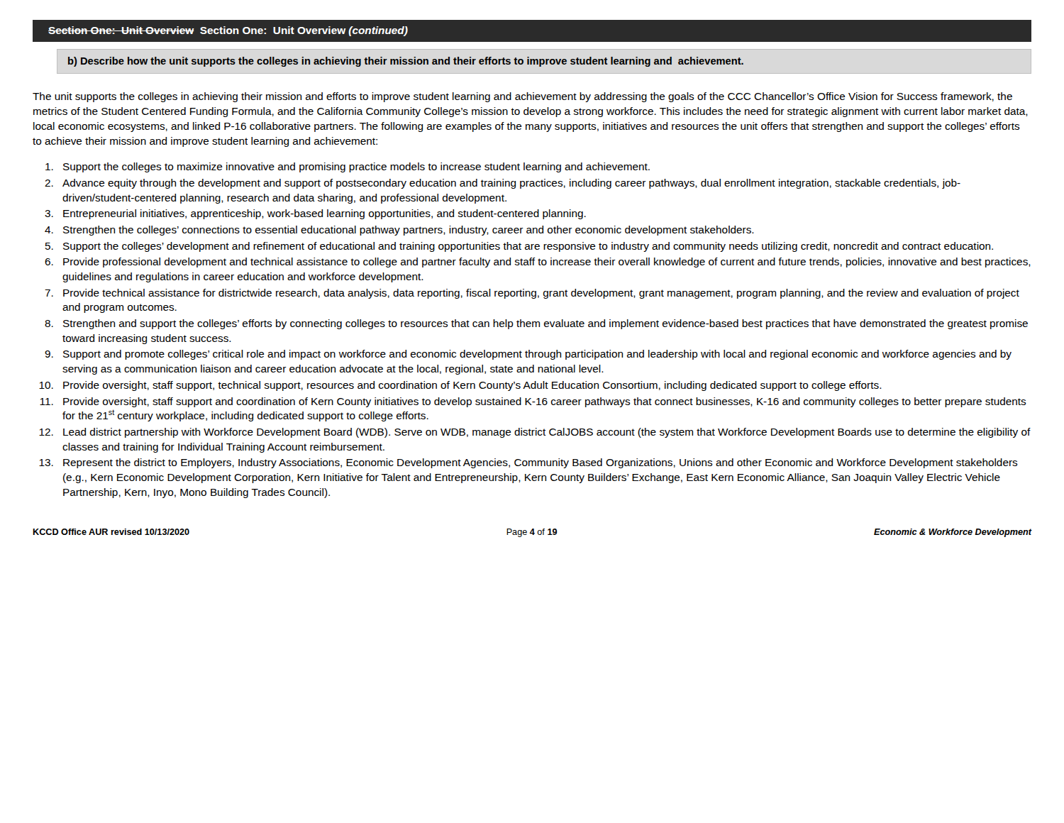Section One: Unit Overview Section One: Unit Overview (continued)
b) Describe how the unit supports the colleges in achieving their mission and their efforts to improve student learning and achievement.
The unit supports the colleges in achieving their mission and efforts to improve student learning and achievement by addressing the goals of the CCC Chancellor’s Office Vision for Success framework, the metrics of the Student Centered Funding Formula, and the California Community College’s mission to develop a strong workforce. This includes the need for strategic alignment with current labor market data, local economic ecosystems, and linked P-16 collaborative partners. The following are examples of the many supports, initiatives and resources the unit offers that strengthen and support the colleges’ efforts to achieve their mission and improve student learning and achievement:
Support the colleges to maximize innovative and promising practice models to increase student learning and achievement.
Advance equity through the development and support of postsecondary education and training practices, including career pathways, dual enrollment integration, stackable credentials, job-driven/student-centered planning, research and data sharing, and professional development.
Entrepreneurial initiatives, apprenticeship, work-based learning opportunities, and student-centered planning.
Strengthen the colleges’ connections to essential educational pathway partners, industry, career and other economic development stakeholders.
Support the colleges’ development and refinement of educational and training opportunities that are responsive to industry and community needs utilizing credit, noncredit and contract education.
Provide professional development and technical assistance to college and partner faculty and staff to increase their overall knowledge of current and future trends, policies, innovative and best practices, guidelines and regulations in career education and workforce development.
Provide technical assistance for districtwide research, data analysis, data reporting, fiscal reporting, grant development, grant management, program planning, and the review and evaluation of project and program outcomes.
Strengthen and support the colleges’ efforts by connecting colleges to resources that can help them evaluate and implement evidence-based best practices that have demonstrated the greatest promise toward increasing student success.
Support and promote colleges’ critical role and impact on workforce and economic development through participation and leadership with local and regional economic and workforce agencies and by serving as a communication liaison and career education advocate at the local, regional, state and national level.
Provide oversight, staff support, technical support, resources and coordination of Kern County’s Adult Education Consortium, including dedicated support to college efforts.
Provide oversight, staff support and coordination of Kern County initiatives to develop sustained K-16 career pathways that connect businesses, K-16 and community colleges to better prepare students for the 21st century workplace, including dedicated support to college efforts.
Lead district partnership with Workforce Development Board (WDB). Serve on WDB, manage district CalJOBS account (the system that Workforce Development Boards use to determine the eligibility of classes and training for Individual Training Account reimbursement.
Represent the district to Employers, Industry Associations, Economic Development Agencies, Community Based Organizations, Unions and other Economic and Workforce Development stakeholders (e.g., Kern Economic Development Corporation, Kern Initiative for Talent and Entrepreneurship, Kern County Builders’ Exchange, East Kern Economic Alliance, San Joaquin Valley Electric Vehicle Partnership, Kern, Inyo, Mono Building Trades Council).
KCCD Office AUR revised 10/13/2020
Page 4 of 19
Economic & Workforce Development